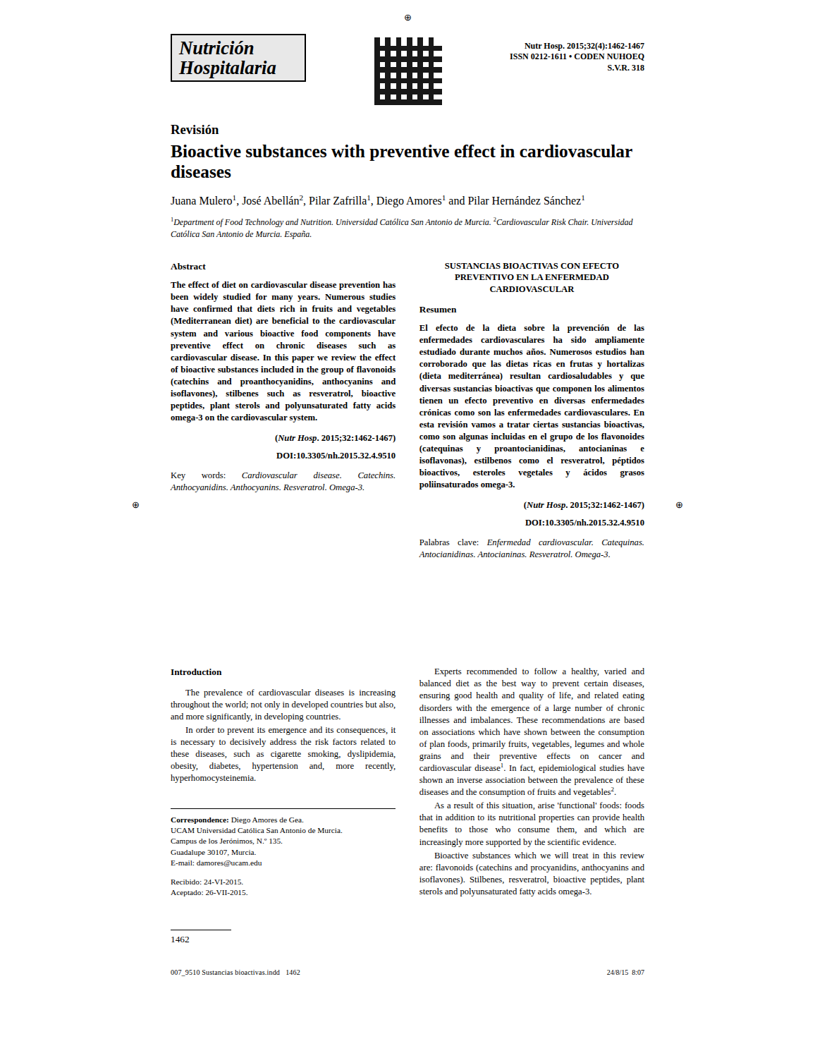⊕
⊕
⊕
Nutrición
Hospitalaria
Nutr Hosp. 2015;32(4):1462-1467
ISSN 0212-1611 • CODEN NUHOEQ
S.V.R. 318
Revisión
Bioactive substances with preventive effect in cardiovascular diseases
Juana Mulero1, José Abellán2, Pilar Zafrilla1, Diego Amores1 and Pilar Hernández Sánchez1
1Department of Food Technology and Nutrition. Universidad Católica San Antonio de Murcia. 2Cardiovascular Risk Chair. Universidad Católica San Antonio de Murcia. España.
Abstract
The effect of diet on cardiovascular disease prevention has been widely studied for many years. Numerous studies have confirmed that diets rich in fruits and vegetables (Mediterranean diet) are beneficial to the cardiovascular system and various bioactive food components have preventive effect on chronic diseases such as cardiovascular disease. In this paper we review the effect of bioactive substances included in the group of flavonoids (catechins and proanthocyanidins, anthocyanins and isoflavones), stilbenes such as resveratrol, bioactive peptides, plant sterols and polyunsaturated fatty acids omega-3 on the cardiovascular system.
(Nutr Hosp. 2015;32:1462-1467)
DOI:10.3305/nh.2015.32.4.9510
Key words: Cardiovascular disease. Catechins. Anthocyanidins. Anthocyanins. Resveratrol. Omega-3.
Sustancias bioactivas con efecto preventivo en la enfermedad cardiovascular
Resumen
El efecto de la dieta sobre la prevención de las enfermedades cardiovasculares ha sido ampliamente estudiado durante muchos años. Numerosos estudios han corroborado que las dietas ricas en frutas y hortalizas (dieta mediterránea) resultan cardiosaludables y que diversas sustancias bioactivas que componen los alimentos tienen un efecto preventivo en diversas enfermedades crónicas como son las enfermedades cardiovasculares. En esta revisión vamos a tratar ciertas sustancias bioactivas, como son algunas incluidas en el grupo de los flavonoides (catequinas y proantocianidinas, antocianinas e isoflavonas), estilbenos como el resveratrol, péptidos bioactivos, esteroles vegetales y ácidos grasos poliinsaturados omega-3.
(Nutr Hosp. 2015;32:1462-1467)
DOI:10.3305/nh.2015.32.4.9510
Palabras clave: Enfermedad cardiovascular. Catequinas. Antocianidinas. Antocianinas. Resveratrol. Omega-3.
Introduction
The prevalence of cardiovascular diseases is increasing throughout the world; not only in developed countries but also, and more significantly, in developing countries.
In order to prevent its emergence and its consequences, it is necessary to decisively address the risk factors related to these diseases, such as cigarette smoking, dyslipidemia, obesity, diabetes, hypertension and, more recently, hyperhomocysteinemia.
Correspondence: Diego Amores de Gea.
UCAM Universidad Católica San Antonio de Murcia.
Campus de los Jerónimos, N.º 135.
Guadalupe 30107, Murcia.
E-mail: damores@ucam.edu
Recibido: 24-VI-2015.
Aceptado: 26-VII-2015.
Experts recommended to follow a healthy, varied and balanced diet as the best way to prevent certain diseases, ensuring good health and quality of life, and related eating disorders with the emergence of a large number of chronic illnesses and imbalances. These recommendations are based on associations which have shown between the consumption of plan foods, primarily fruits, vegetables, legumes and whole grains and their preventive effects on cancer and cardiovascular disease1. In fact, epidemiological studies have shown an inverse association between the prevalence of these diseases and the consumption of fruits and vegetables2.
As a result of this situation, arise 'functional' foods: foods that in addition to its nutritional properties can provide health benefits to those who consume them, and which are increasingly more supported by the scientific evidence.
Bioactive substances which we will treat in this review are: flavonoids (catechins and procyanidins, anthocyanins and isoflavones). Stilbenes, resveratrol, bioactive peptides, plant sterols and polyunsaturated fatty acids omega-3.
1462
007_9510 Sustancias bioactivas.indd 1462
24/8/15 8:07